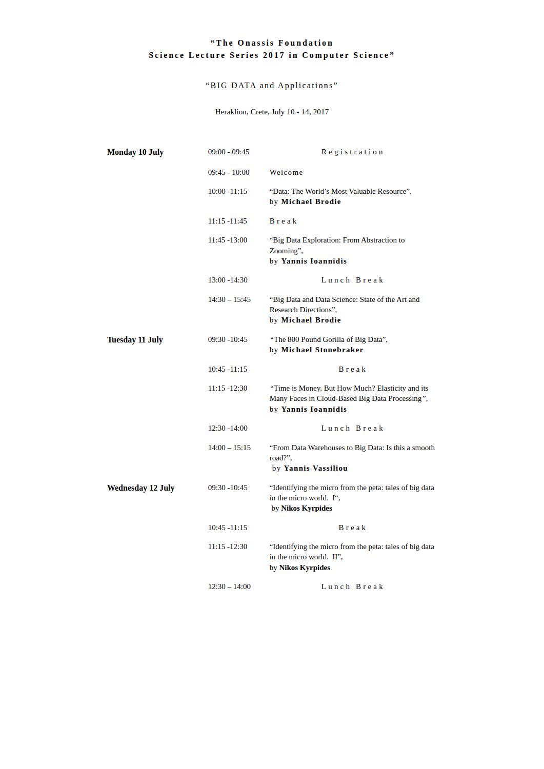“The Onassis Foundation
Science Lecture Series 2017 in Computer Science”
“BIG DATA and Applications”
Heraklion, Crete, July 10 - 14, 2017
| Monday 10 July | 09:00 - 09:45 | Registration |
| | 09:45 - 10:00 | Welcome |
| | 10:00 -11:15 | “Data: The World’s Most Valuable Resource”, by Michael Brodie |
| | 11:15 -11:45 | Break |
| | 11:45 -13:00 | “Big Data Exploration: From Abstraction to Zooming”, by Yannis Ioannidis |
| | 13:00 -14:30 | Lunch Break |
| | 14:30 – 15:45 | “Big Data and Data Science: State of the Art and Research Directions”, by Michael Brodie |
| Tuesday 11 July | 09:30 -10:45 | “ The 800 Pound Gorilla of Big Data”, by Michael Stonebraker |
| | 10:45 -11:15 | Break |
| | 11:15 -12:30 | “ Time is Money, But How Much? Elasticity and its Many Faces in Cloud-Based Big Data Processing ”, by Yannis Ioannidis |
| | 12:30 -14:00 | Lunch Break |
| | 14:00 – 15:15 | “From Data Warehouses to Big Data: Is this a smooth road?”, by Yannis Vassiliou |
| Wednesday 12 July | 09:30 -10:45 | “Identifying the micro from the peta: tales of big data in the micro world. I“, by Nikos Kyrpides |
| | 10:45 -11:15 | Break |
| | 11:15 -12:30 | “Identifying the micro from the peta: tales of big data in the micro world. II”, by Nikos Kyrpides |
| | 12:30 – 14:00 | Lunch Break |